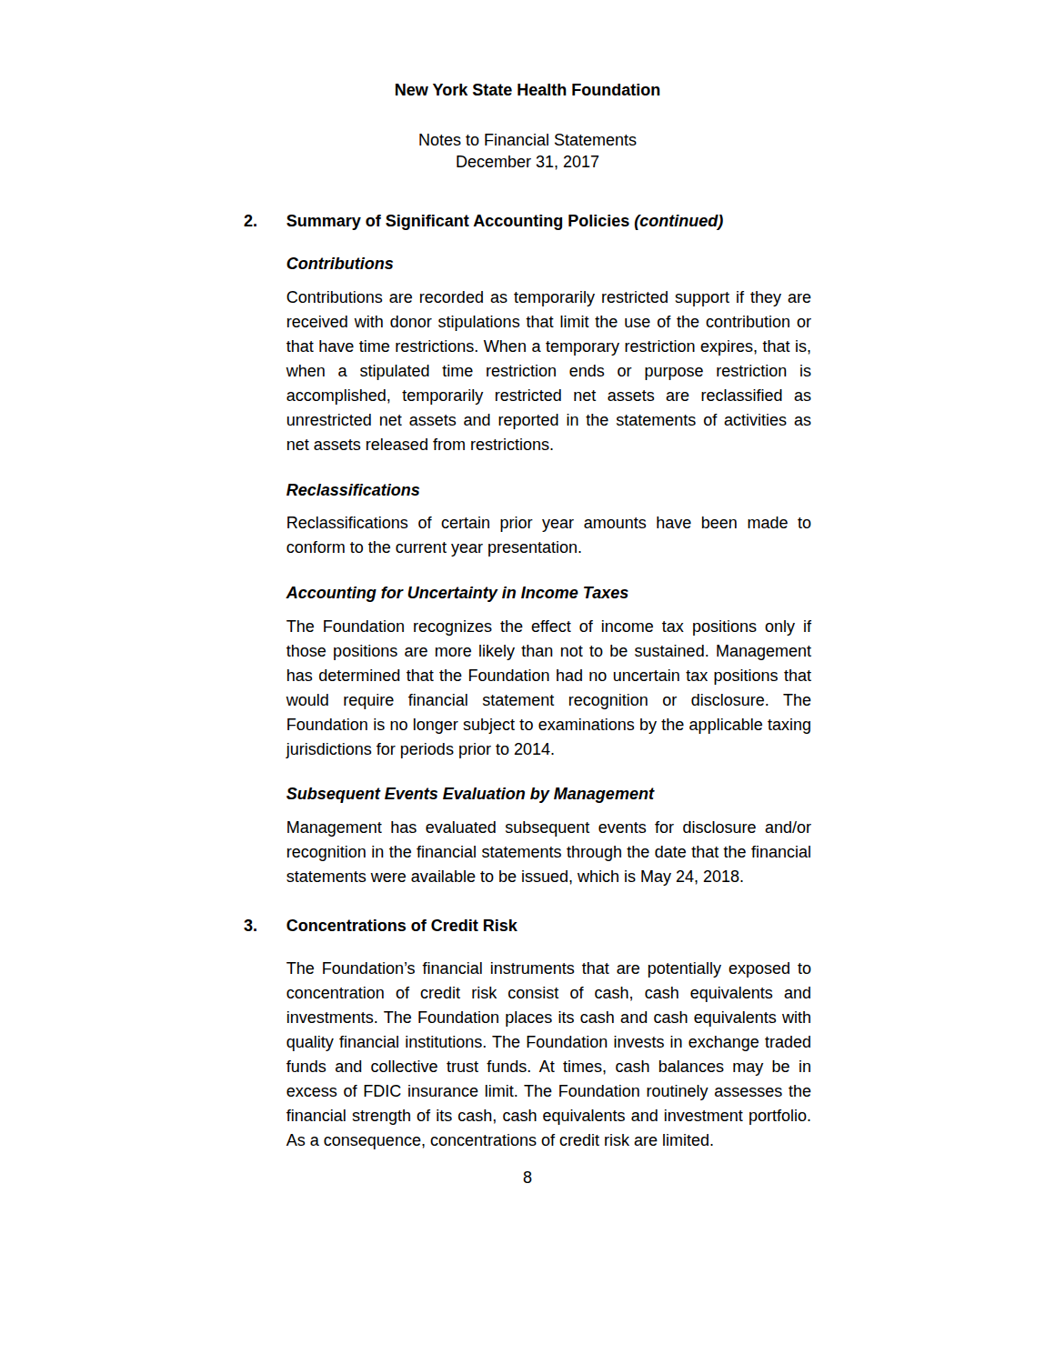New York State Health Foundation
Notes to Financial Statements
December 31, 2017
2.
Summary of Significant Accounting Policies (continued)
Contributions
Contributions are recorded as temporarily restricted support if they are received with donor stipulations that limit the use of the contribution or that have time restrictions. When a temporary restriction expires, that is, when a stipulated time restriction ends or purpose restriction is accomplished, temporarily restricted net assets are reclassified as unrestricted net assets and reported in the statements of activities as net assets released from restrictions.
Reclassifications
Reclassifications of certain prior year amounts have been made to conform to the current year presentation.
Accounting for Uncertainty in Income Taxes
The Foundation recognizes the effect of income tax positions only if those positions are more likely than not to be sustained. Management has determined that the Foundation had no uncertain tax positions that would require financial statement recognition or disclosure. The Foundation is no longer subject to examinations by the applicable taxing jurisdictions for periods prior to 2014.
Subsequent Events Evaluation by Management
Management has evaluated subsequent events for disclosure and/or recognition in the financial statements through the date that the financial statements were available to be issued, which is May 24, 2018.
3.
Concentrations of Credit Risk
The Foundation’s financial instruments that are potentially exposed to concentration of credit risk consist of cash, cash equivalents and investments. The Foundation places its cash and cash equivalents with quality financial institutions. The Foundation invests in exchange traded funds and collective trust funds. At times, cash balances may be in excess of FDIC insurance limit. The Foundation routinely assesses the financial strength of its cash, cash equivalents and investment portfolio. As a consequence, concentrations of credit risk are limited.
8